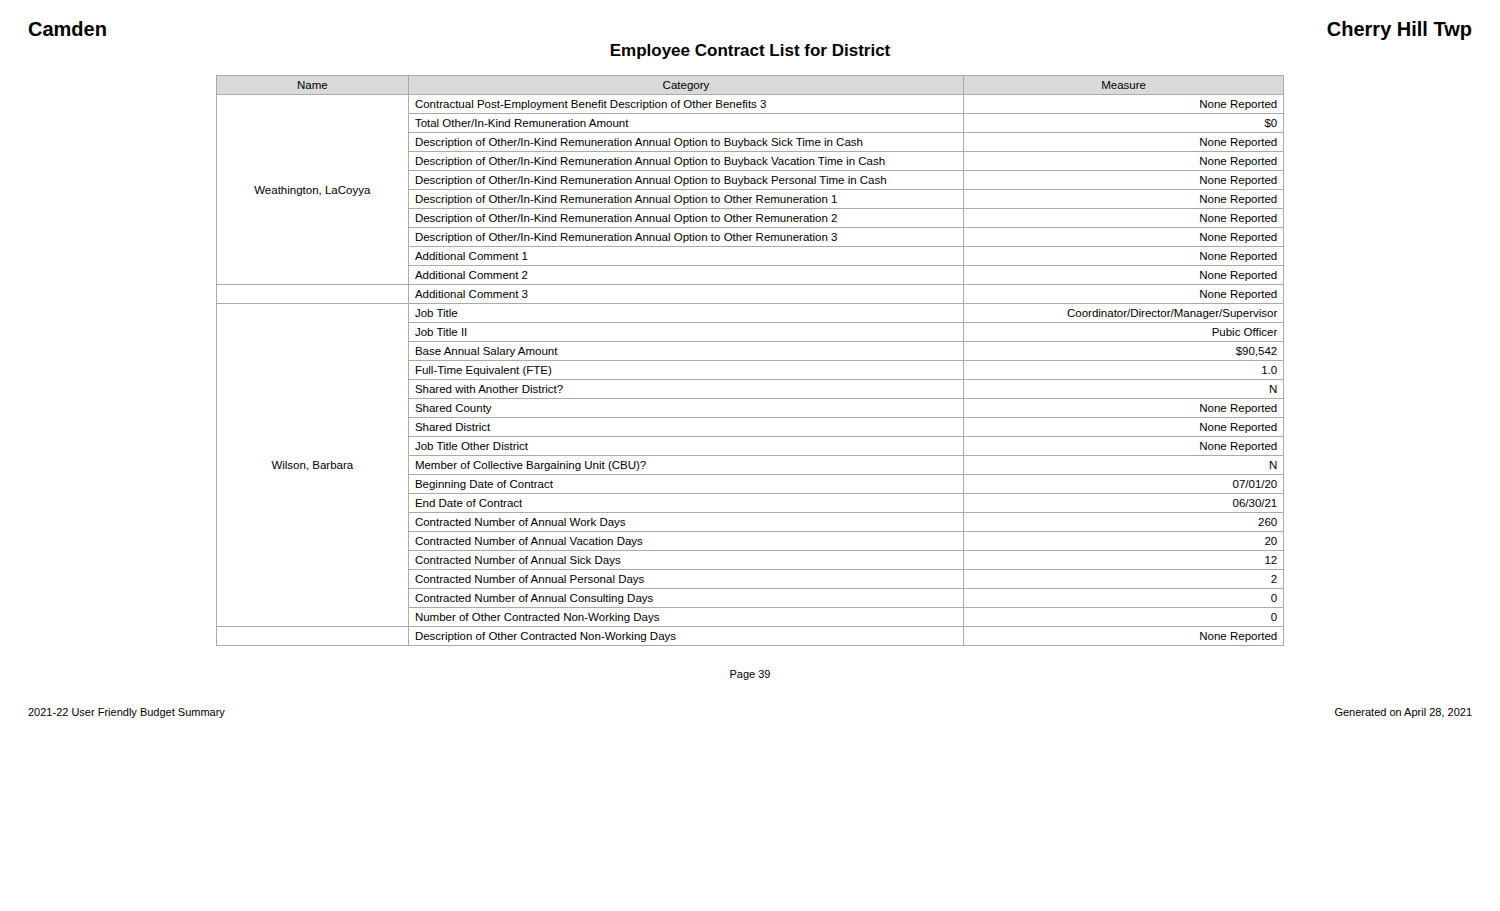Camden Cherry Hill Twp
Employee Contract List for District
| Name | Category | Measure |
| --- | --- | --- |
| Weathington, LaCoyya | Contractual Post-Employment Benefit Description of Other Benefits 3 | None Reported |
| Total Other/In-Kind Remuneration Amount | $0 |
| Description of Other/In-Kind Remuneration Annual Option to Buyback Sick Time in Cash | None Reported |
| Description of Other/In-Kind Remuneration Annual Option to Buyback Vacation Time in Cash | None Reported |
| Description of Other/In-Kind Remuneration Annual Option to Buyback Personal Time in Cash | None Reported |
| Description of Other/In-Kind Remuneration Annual Option to Other Remuneration 1 | None Reported |
| Description of Other/In-Kind Remuneration Annual Option to Other Remuneration 2 | None Reported |
| Description of Other/In-Kind Remuneration Annual Option to Other Remuneration 3 | None Reported |
| Additional Comment 1 | None Reported |
| Additional Comment 2 | None Reported |
| | Additional Comment 3 | None Reported |
| Wilson, Barbara | Job Title | Coordinator/Director/Manager/Supervisor |
| Job Title II | Pubic Officer |
| Base Annual Salary Amount | $90,542 |
| Full-Time Equivalent (FTE) | 1.0 |
| Shared with Another District? | N |
| Shared County | None Reported |
| Shared District | None Reported |
| Job Title Other District | None Reported |
| Member of Collective Bargaining Unit (CBU)? | N |
| Beginning Date of Contract | 07/01/20 |
| End Date of Contract | 06/30/21 |
| Contracted Number of Annual Work Days | 260 |
| Contracted Number of Annual Vacation Days | 20 |
| Contracted Number of Annual Sick Days | 12 |
| Contracted Number of Annual Personal Days | 2 |
| Contracted Number of Annual Consulting Days | 0 |
| Number of Other Contracted Non-Working Days | 0 |
| | Description of Other Contracted Non-Working Days | None Reported |
Page 39
2021-22 User Friendly Budget Summary Generated on April 28, 2021